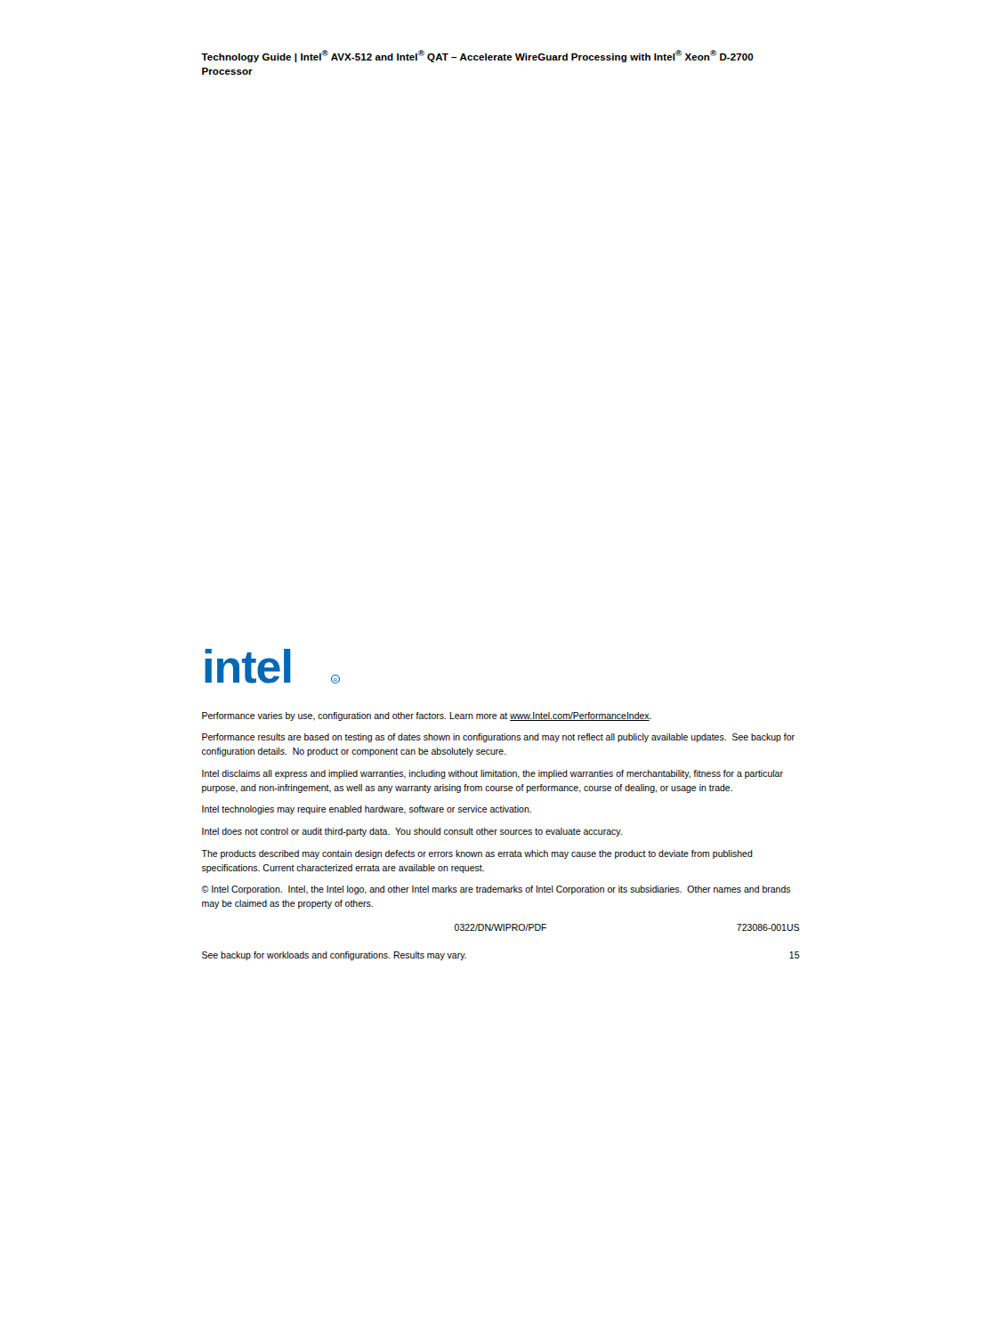Technology Guide | Intel® AVX-512 and Intel® QAT – Accelerate WireGuard Processing with Intel® Xeon® D-2700 Processor
intel R
Performance varies by use, configuration and other factors. Learn more at www.Intel.com/PerformanceIndex.
Performance results are based on testing as of dates shown in configurations and may not reflect all publicly available updates. See backup for configuration details. No product or component can be absolutely secure.
Intel disclaims all express and implied warranties, including without limitation, the implied warranties of merchantability, fitness for a particular purpose, and non-infringement, as well as any warranty arising from course of performance, course of dealing, or usage in trade.
Intel technologies may require enabled hardware, software or service activation.
Intel does not control or audit third-party data. You should consult other sources to evaluate accuracy.
The products described may contain design defects or errors known as errata which may cause the product to deviate from published specifications. Current characterized errata are available on request.
© Intel Corporation. Intel, the Intel logo, and other Intel marks are trademarks of Intel Corporation or its subsidiaries. Other names and brands may be claimed as the property of others.
0322/DN/WIPRO/PDF 723086-001US
See backup for workloads and configurations. Results may vary. 15